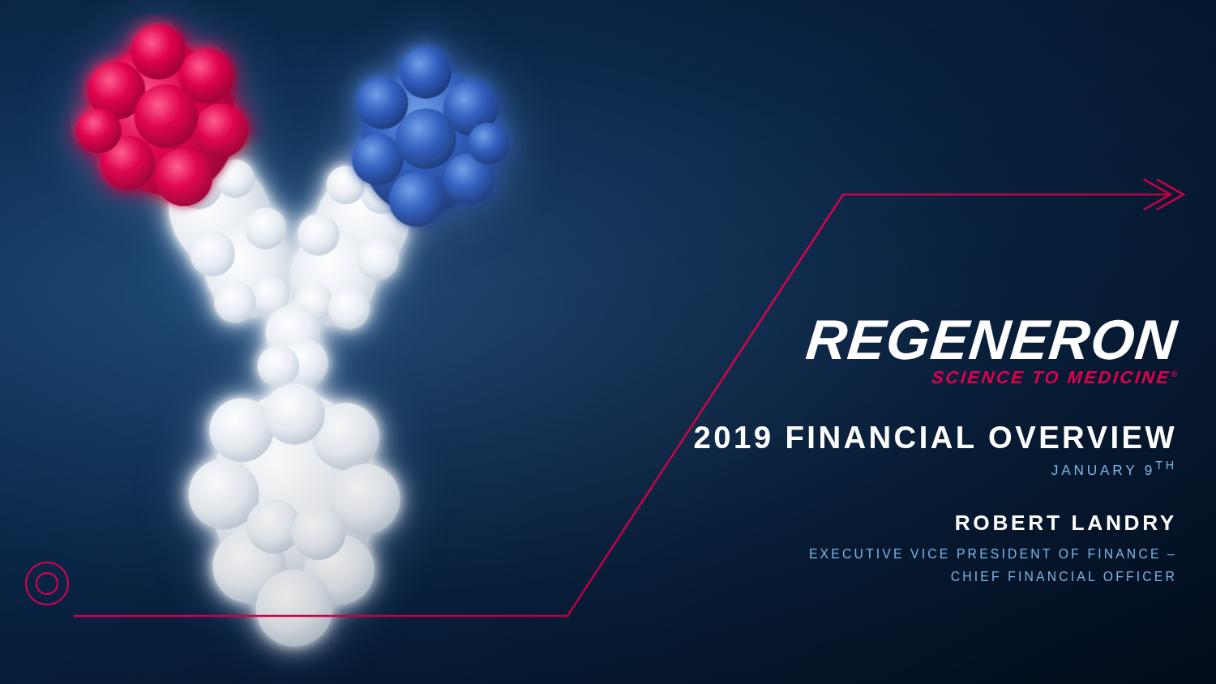REGENERON SCIENCE TO MEDICINE®
2019 Financial Overview
January 9th
Robert Landry
Executive Vice President of Finance –
Chief Financial Officer